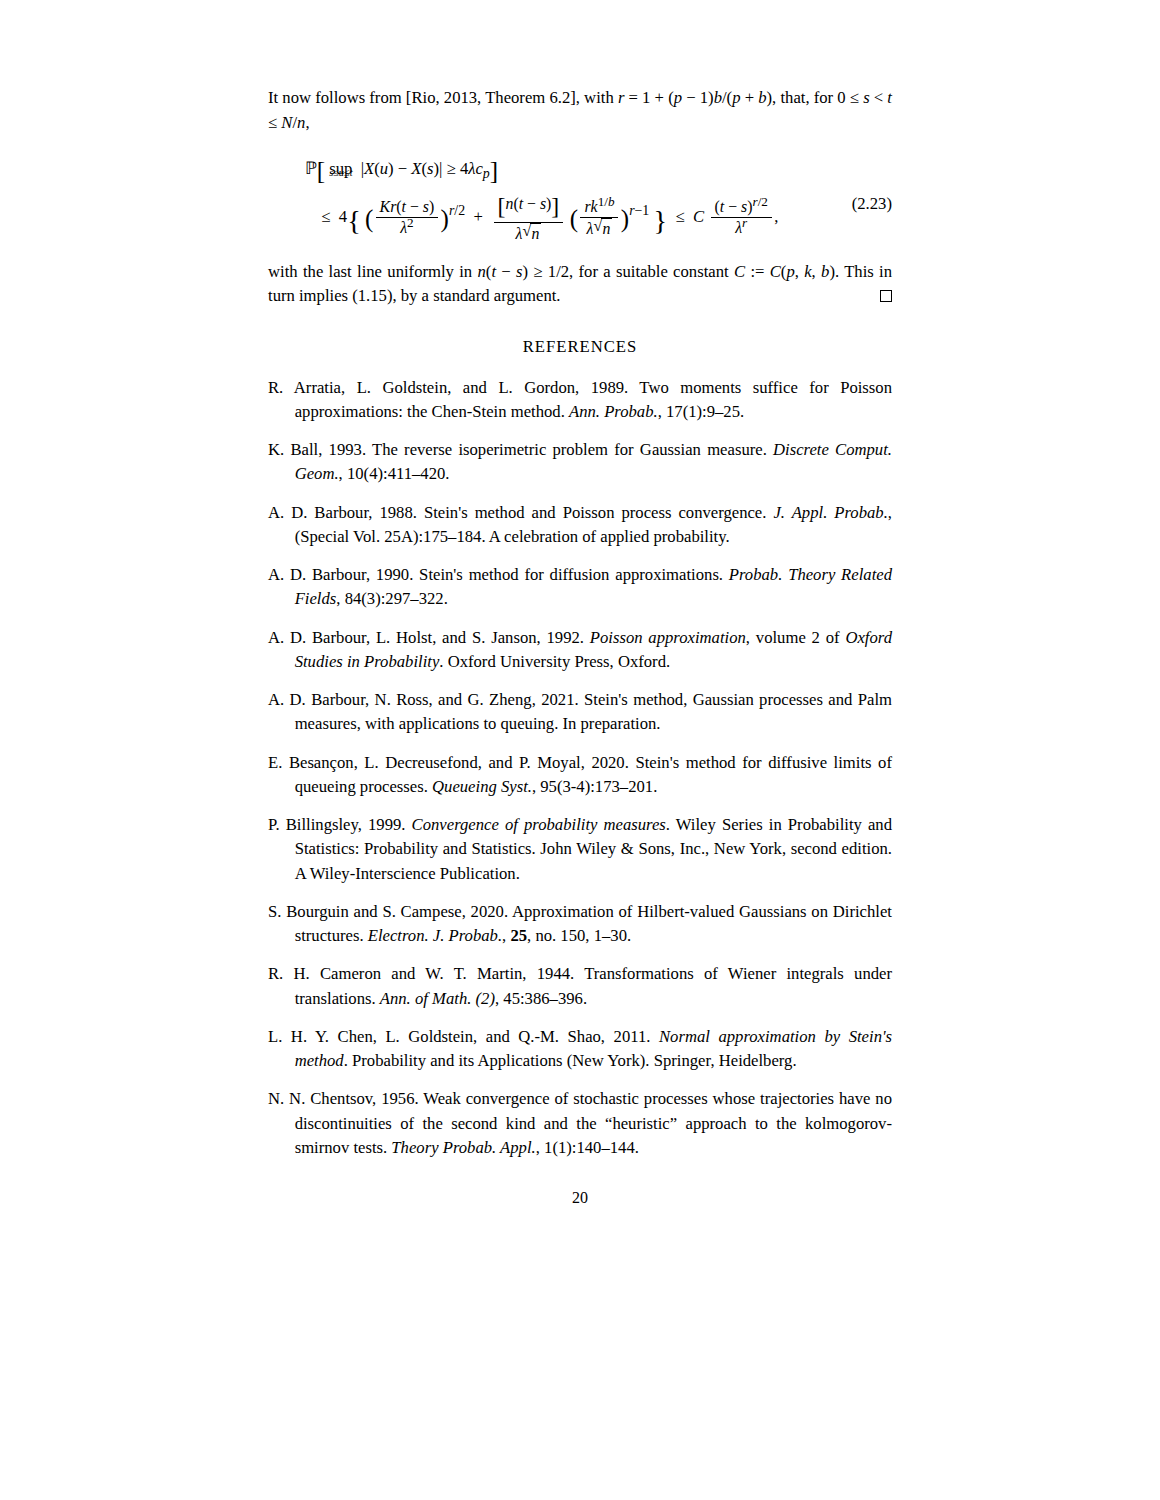It now follows from [Rio, 2013, Theorem 6.2], with r = 1 + (p − 1)b/(p + b), that, for 0 ≤ s < t ≤ N/n,
ℙ[ sup s≤u≤t |X(u) − X(s)| ≥ 4λcp] ≤ 4{ (Kr(t − s) λ2)r/2 + [n(t − s)] λn (rk1/b λn)r−1 } ≤ C (t − s)r/2 λr, (2.23)
with the last line uniformly in n(t − s) ≥ 1/2, for a suitable constant C := C(p, k, b). This in turn implies (1.15), by a standard argument.
REFERENCES
R. Arratia, L. Goldstein, and L. Gordon, 1989. Two moments suffice for Poisson approximations: the Chen-Stein method. Ann. Probab., 17(1):9–25.
K. Ball, 1993. The reverse isoperimetric problem for Gaussian measure. Discrete Comput. Geom., 10(4):411–420.
A. D. Barbour, 1988. Stein's method and Poisson process convergence. J. Appl. Probab., (Special Vol. 25A):175–184. A celebration of applied probability.
A. D. Barbour, 1990. Stein's method for diffusion approximations. Probab. Theory Related Fields, 84(3):297–322.
A. D. Barbour, L. Holst, and S. Janson, 1992. Poisson approximation, volume 2 of Oxford Studies in Probability. Oxford University Press, Oxford.
A. D. Barbour, N. Ross, and G. Zheng, 2021. Stein's method, Gaussian processes and Palm measures, with applications to queuing. In preparation.
E. Besançon, L. Decreusefond, and P. Moyal, 2020. Stein's method for diffusive limits of queueing processes. Queueing Syst., 95(3-4):173–201.
P. Billingsley, 1999. Convergence of probability measures. Wiley Series in Probability and Statistics: Probability and Statistics. John Wiley & Sons, Inc., New York, second edition. A Wiley-Interscience Publication.
S. Bourguin and S. Campese, 2020. Approximation of Hilbert-valued Gaussians on Dirichlet structures. Electron. J. Probab., 25, no. 150, 1–30.
R. H. Cameron and W. T. Martin, 1944. Transformations of Wiener integrals under translations. Ann. of Math. (2), 45:386–396.
L. H. Y. Chen, L. Goldstein, and Q.-M. Shao, 2011. Normal approximation by Stein's method. Probability and its Applications (New York). Springer, Heidelberg.
N. N. Chentsov, 1956. Weak convergence of stochastic processes whose trajectories have no discontinuities of the second kind and the “heuristic” approach to the kolmogorov-smirnov tests. Theory Probab. Appl., 1(1):140–144.
20